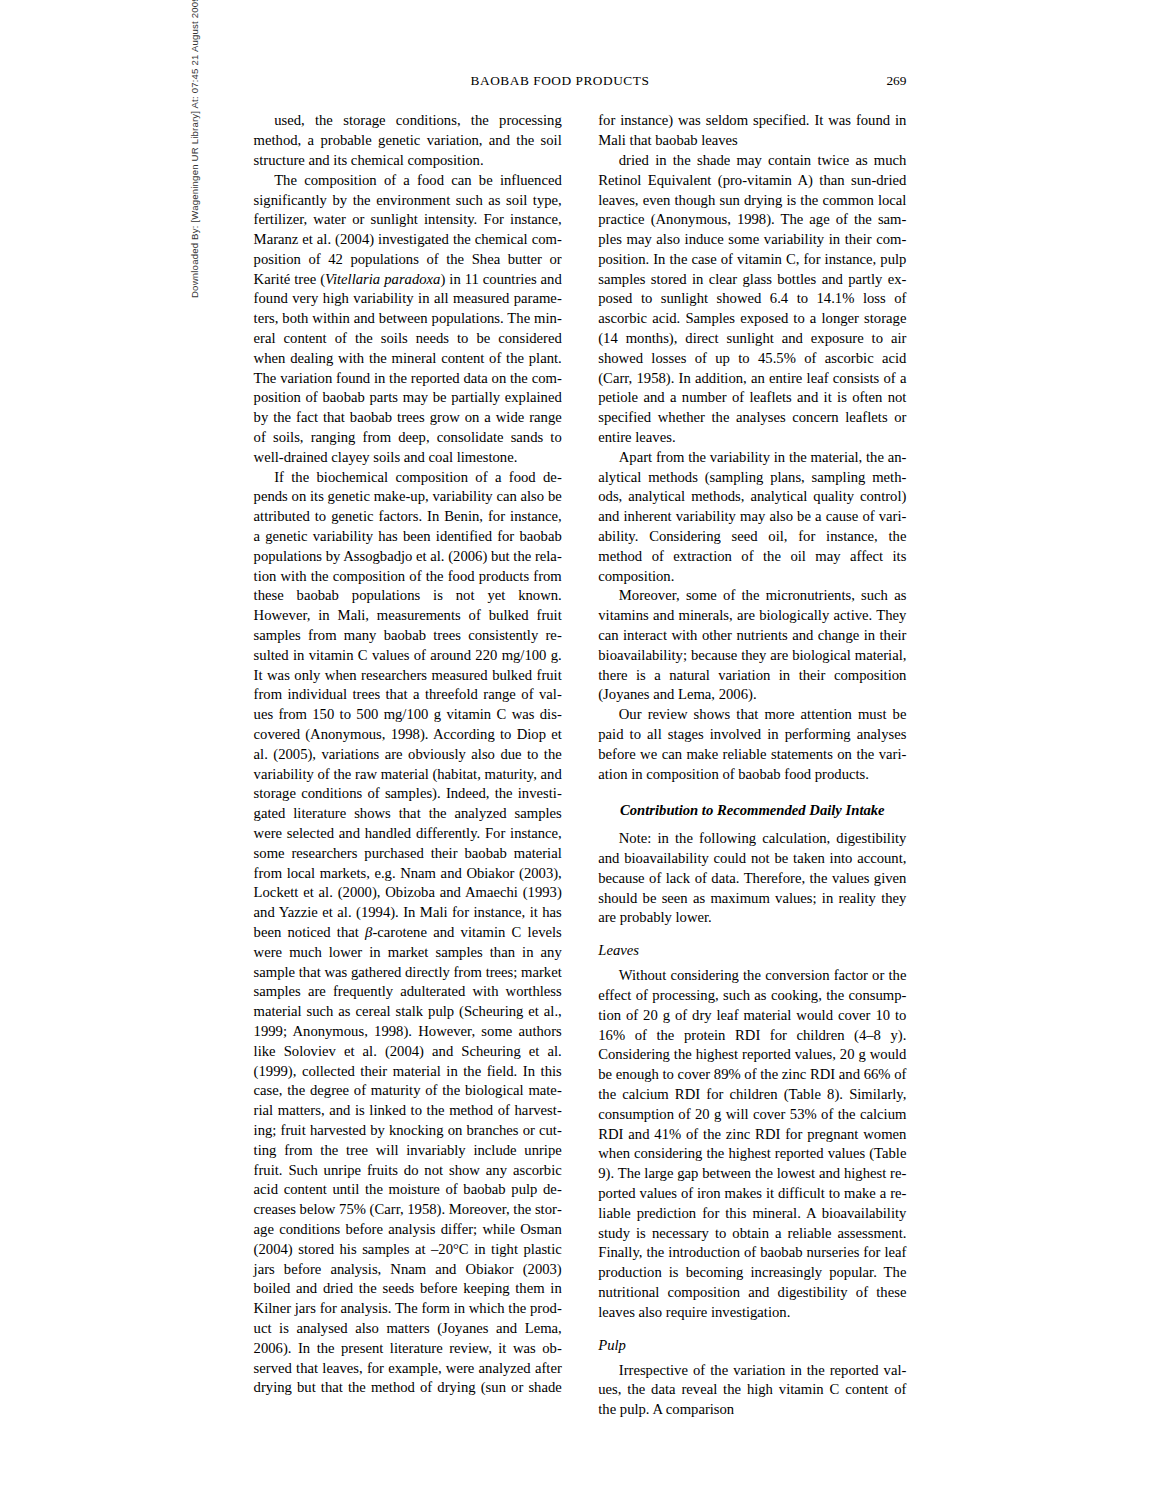Downloaded By: [Wageningen UR Library] At: 07:45 21 August 2009
BAOBAB FOOD PRODUCTS 269
used, the storage conditions, the processing method, a probable genetic variation, and the soil structure and its chemical composition.
The composition of a food can be influenced significantly by the environment such as soil type, fertilizer, water or sunlight intensity. For instance, Maranz et al. (2004) investigated the chemical composition of 42 populations of the Shea butter or Karité tree (Vitellaria paradoxa) in 11 countries and found very high variability in all measured parameters, both within and between populations. The mineral content of the soils needs to be considered when dealing with the mineral content of the plant. The variation found in the reported data on the composition of baobab parts may be partially explained by the fact that baobab trees grow on a wide range of soils, ranging from deep, consolidate sands to well-drained clayey soils and coal limestone.
If the biochemical composition of a food depends on its genetic make-up, variability can also be attributed to genetic factors. In Benin, for instance, a genetic variability has been identified for baobab populations by Assogbadjo et al. (2006) but the relation with the composition of the food products from these baobab populations is not yet known. However, in Mali, measurements of bulked fruit samples from many baobab trees consistently resulted in vitamin C values of around 220 mg/100 g. It was only when researchers measured bulked fruit from individual trees that a threefold range of values from 150 to 500 mg/100 g vitamin C was discovered (Anonymous, 1998). According to Diop et al. (2005), variations are obviously also due to the variability of the raw material (habitat, maturity, and storage conditions of samples). Indeed, the investigated literature shows that the analyzed samples were selected and handled differently. For instance, some researchers purchased their baobab material from local markets, e.g. Nnam and Obiakor (2003), Lockett et al. (2000), Obizoba and Amaechi (1993) and Yazzie et al. (1994). In Mali for instance, it has been noticed that β-carotene and vitamin C levels were much lower in market samples than in any sample that was gathered directly from trees; market samples are frequently adulterated with worthless material such as cereal stalk pulp (Scheuring et al., 1999; Anonymous, 1998). However, some authors like Soloviev et al. (2004) and Scheuring et al. (1999), collected their material in the field. In this case, the degree of maturity of the biological material matters, and is linked to the method of harvesting; fruit harvested by knocking on branches or cutting from the tree will invariably include unripe fruit. Such unripe fruits do not show any ascorbic acid content until the moisture of baobab pulp decreases below 75% (Carr, 1958). Moreover, the storage conditions before analysis differ; while Osman (2004) stored his samples at –20°C in tight plastic jars before analysis, Nnam and Obiakor (2003) boiled and dried the seeds before keeping them in Kilner jars for analysis. The form in which the product is analysed also matters (Joyanes and Lema, 2006). In the present literature review, it was observed that leaves, for example, were analyzed after drying but that the method of drying (sun or shade for instance) was seldom specified. It was found in Mali that baobab leaves
dried in the shade may contain twice as much Retinol Equivalent (pro-vitamin A) than sun-dried leaves, even though sun drying is the common local practice (Anonymous, 1998). The age of the samples may also induce some variability in their composition. In the case of vitamin C, for instance, pulp samples stored in clear glass bottles and partly exposed to sunlight showed 6.4 to 14.1% loss of ascorbic acid. Samples exposed to a longer storage (14 months), direct sunlight and exposure to air showed losses of up to 45.5% of ascorbic acid (Carr, 1958). In addition, an entire leaf consists of a petiole and a number of leaflets and it is often not specified whether the analyses concern leaflets or entire leaves.
Apart from the variability in the material, the analytical methods (sampling plans, sampling methods, analytical methods, analytical quality control) and inherent variability may also be a cause of variability. Considering seed oil, for instance, the method of extraction of the oil may affect its composition.
Moreover, some of the micronutrients, such as vitamins and minerals, are biologically active. They can interact with other nutrients and change in their bioavailability; because they are biological material, there is a natural variation in their composition (Joyanes and Lema, 2006).
Our review shows that more attention must be paid to all stages involved in performing analyses before we can make reliable statements on the variation in composition of baobab food products.
Contribution to Recommended Daily Intake
Note: in the following calculation, digestibility and bioavailability could not be taken into account, because of lack of data. Therefore, the values given should be seen as maximum values; in reality they are probably lower.
Leaves
Without considering the conversion factor or the effect of processing, such as cooking, the consumption of 20 g of dry leaf material would cover 10 to 16% of the protein RDI for children (4–8 y). Considering the highest reported values, 20 g would be enough to cover 89% of the zinc RDI and 66% of the calcium RDI for children (Table 8). Similarly, consumption of 20 g will cover 53% of the calcium RDI and 41% of the zinc RDI for pregnant women when considering the highest reported values (Table 9). The large gap between the lowest and highest reported values of iron makes it difficult to make a reliable prediction for this mineral. A bioavailability study is necessary to obtain a reliable assessment. Finally, the introduction of baobab nurseries for leaf production is becoming increasingly popular. The nutritional composition and digestibility of these leaves also require investigation.
Pulp
Irrespective of the variation in the reported values, the data reveal the high vitamin C content of the pulp. A comparison